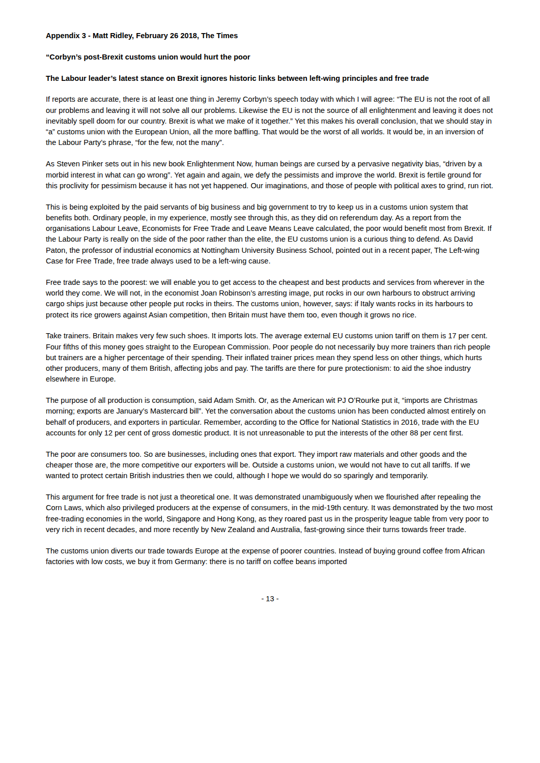Appendix 3 - Matt Ridley, February 26 2018, The Times
“Corbyn’s post-Brexit customs union would hurt the poor
The Labour leader’s latest stance on Brexit ignores historic links between left-wing principles and free trade
If reports are accurate, there is at least one thing in Jeremy Corbyn’s speech today with which I will agree: “The EU is not the root of all our problems and leaving it will not solve all our problems. Likewise the EU is not the source of all enlightenment and leaving it does not inevitably spell doom for our country. Brexit is what we make of it together.” Yet this makes his overall conclusion, that we should stay in “a” customs union with the European Union, all the more baffling. That would be the worst of all worlds. It would be, in an inversion of the Labour Party’s phrase, “for the few, not the many”.
As Steven Pinker sets out in his new book Enlightenment Now, human beings are cursed by a pervasive negativity bias, “driven by a morbid interest in what can go wrong”. Yet again and again, we defy the pessimists and improve the world. Brexit is fertile ground for this proclivity for pessimism because it has not yet happened. Our imaginations, and those of people with political axes to grind, run riot.
This is being exploited by the paid servants of big business and big government to try to keep us in a customs union system that benefits both. Ordinary people, in my experience, mostly see through this, as they did on referendum day. As a report from the organisations Labour Leave, Economists for Free Trade and Leave Means Leave calculated, the poor would benefit most from Brexit. If the Labour Party is really on the side of the poor rather than the elite, the EU customs union is a curious thing to defend. As David Paton, the professor of industrial economics at Nottingham University Business School, pointed out in a recent paper, The Left-wing Case for Free Trade, free trade always used to be a left-wing cause.
Free trade says to the poorest: we will enable you to get access to the cheapest and best products and services from wherever in the world they come. We will not, in the economist Joan Robinson’s arresting image, put rocks in our own harbours to obstruct arriving cargo ships just because other people put rocks in theirs. The customs union, however, says: if Italy wants rocks in its harbours to protect its rice growers against Asian competition, then Britain must have them too, even though it grows no rice.
Take trainers. Britain makes very few such shoes. It imports lots. The average external EU customs union tariff on them is 17 per cent. Four fifths of this money goes straight to the European Commission. Poor people do not necessarily buy more trainers than rich people but trainers are a higher percentage of their spending. Their inflated trainer prices mean they spend less on other things, which hurts other producers, many of them British, affecting jobs and pay. The tariffs are there for pure protectionism: to aid the shoe industry elsewhere in Europe.
The purpose of all production is consumption, said Adam Smith. Or, as the American wit PJ O’Rourke put it, “imports are Christmas morning; exports are January’s Mastercard bill”. Yet the conversation about the customs union has been conducted almost entirely on behalf of producers, and exporters in particular. Remember, according to the Office for National Statistics in 2016, trade with the EU accounts for only 12 per cent of gross domestic product. It is not unreasonable to put the interests of the other 88 per cent first.
The poor are consumers too. So are businesses, including ones that export. They import raw materials and other goods and the cheaper those are, the more competitive our exporters will be. Outside a customs union, we would not have to cut all tariffs. If we wanted to protect certain British industries then we could, although I hope we would do so sparingly and temporarily.
This argument for free trade is not just a theoretical one. It was demonstrated unambiguously when we flourished after repealing the Corn Laws, which also privileged producers at the expense of consumers, in the mid-19th century. It was demonstrated by the two most free-trading economies in the world, Singapore and Hong Kong, as they roared past us in the prosperity league table from very poor to very rich in recent decades, and more recently by New Zealand and Australia, fast-growing since their turns towards freer trade.
The customs union diverts our trade towards Europe at the expense of poorer countries. Instead of buying ground coffee from African factories with low costs, we buy it from Germany: there is no tariff on coffee beans imported
- 13 -